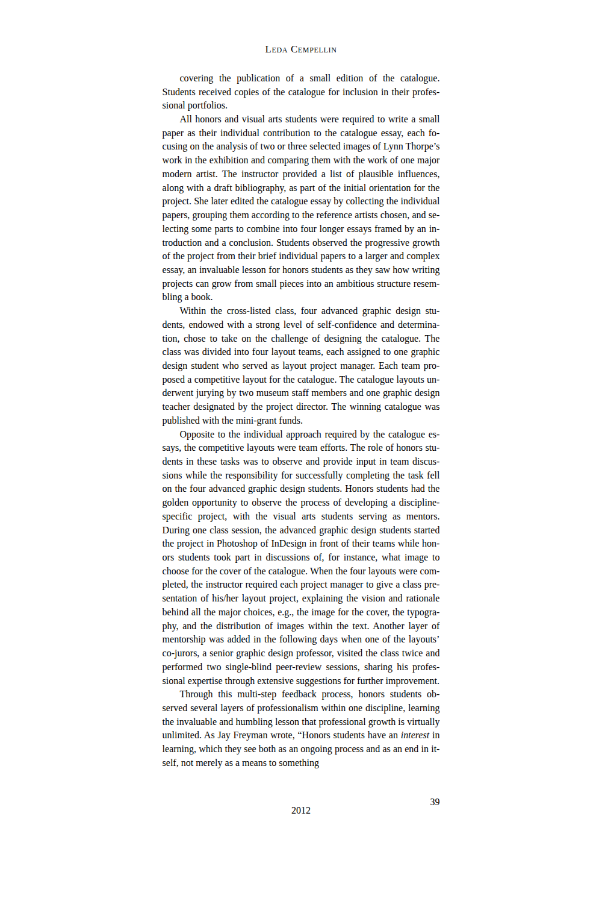Leda Cempellin
covering the publication of a small edition of the catalogue. Students received copies of the catalogue for inclusion in their professional portfolios.
All honors and visual arts students were required to write a small paper as their individual contribution to the catalogue essay, each focusing on the analysis of two or three selected images of Lynn Thorpe’s work in the exhibition and comparing them with the work of one major modern artist. The instructor provided a list of plausible influences, along with a draft bibliography, as part of the initial orientation for the project. She later edited the catalogue essay by collecting the individual papers, grouping them according to the reference artists chosen, and selecting some parts to combine into four longer essays framed by an introduction and a conclusion. Students observed the progressive growth of the project from their brief individual papers to a larger and complex essay, an invaluable lesson for honors students as they saw how writing projects can grow from small pieces into an ambitious structure resembling a book.
Within the cross-listed class, four advanced graphic design students, endowed with a strong level of self-confidence and determination, chose to take on the challenge of designing the catalogue. The class was divided into four layout teams, each assigned to one graphic design student who served as layout project manager. Each team proposed a competitive layout for the catalogue. The catalogue layouts underwent jurying by two museum staff members and one graphic design teacher designated by the project director. The winning catalogue was published with the mini-grant funds.
Opposite to the individual approach required by the catalogue essays, the competitive layouts were team efforts. The role of honors students in these tasks was to observe and provide input in team discussions while the responsibility for successfully completing the task fell on the four advanced graphic design students. Honors students had the golden opportunity to observe the process of developing a discipline-specific project, with the visual arts students serving as mentors. During one class session, the advanced graphic design students started the project in Photoshop of InDesign in front of their teams while honors students took part in discussions of, for instance, what image to choose for the cover of the catalogue. When the four layouts were completed, the instructor required each project manager to give a class presentation of his/her layout project, explaining the vision and rationale behind all the major choices, e.g., the image for the cover, the typography, and the distribution of images within the text. Another layer of mentorship was added in the following days when one of the layouts’ co-jurors, a senior graphic design professor, visited the class twice and performed two single-blind peer-review sessions, sharing his professional expertise through extensive suggestions for further improvement.
Through this multi-step feedback process, honors students observed several layers of professionalism within one discipline, learning the invaluable and humbling lesson that professional growth is virtually unlimited. As Jay Freyman wrote, “Honors students have an interest in learning, which they see both as an ongoing process and as an end in itself, not merely as a means to something
2012
39